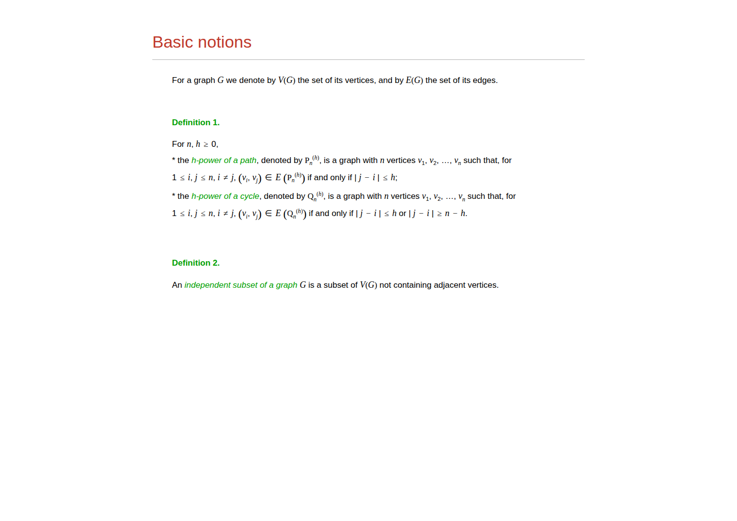Basic notions
For a graph G we denote by V(G) the set of its vertices, and by E(G) the set of its edges.
Definition 1.
For n, h ≥ 0,
* the h-power of a path, denoted by Pn(h), is a graph with n vertices v1, v2, …, vn such that, for
1 ≤ i, j ≤ n, i ≠ j, (vi, vj) ∈ E (Pn(h)) if and only if | j − i | ≤ h;
* the h-power of a cycle, denoted by Qn(h), is a graph with n vertices v1, v2, …, vn such that, for
1 ≤ i, j ≤ n, i ≠ j, (vi, vj) ∈ E (Qn(h)) if and only if | j − i | ≤ h or | j − i | ≥ n − h.
Definition 2.
An independent subset of a graph G is a subset of V(G) not containing adjacent vertices.